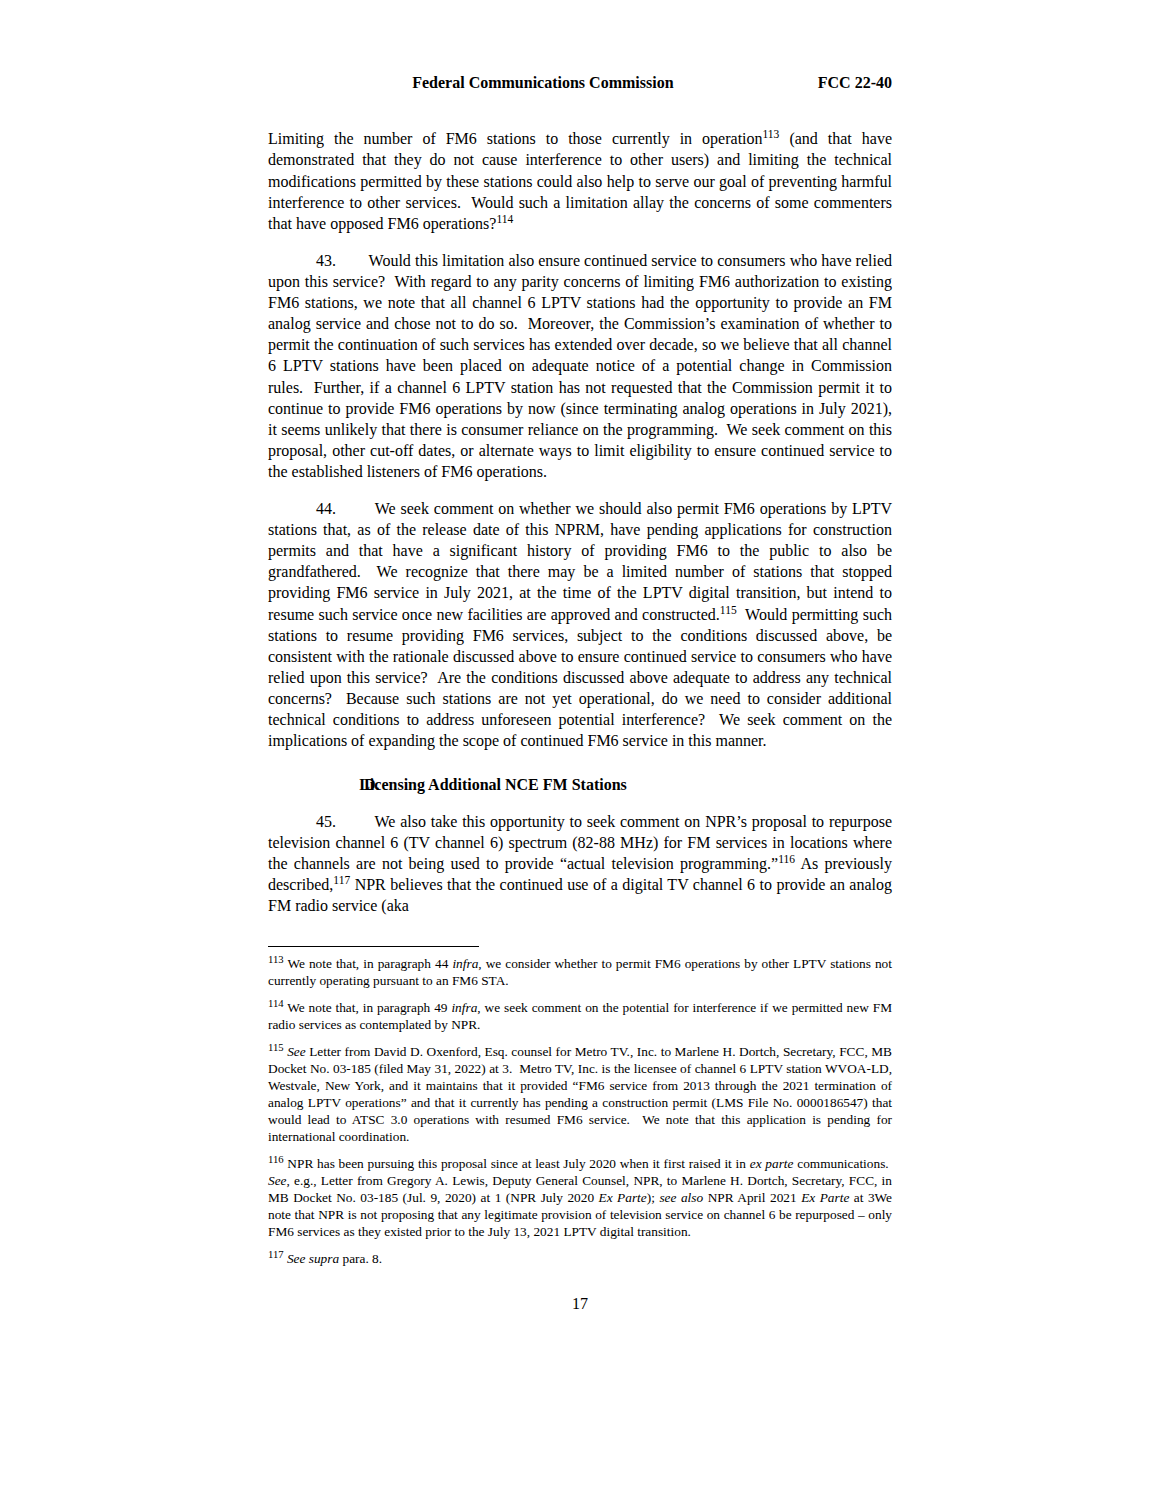Federal Communications Commission
FCC 22-40
Limiting the number of FM6 stations to those currently in operation113 (and that have demonstrated that they do not cause interference to other users) and limiting the technical modifications permitted by these stations could also help to serve our goal of preventing harmful interference to other services. Would such a limitation allay the concerns of some commenters that have opposed FM6 operations?114
43. Would this limitation also ensure continued service to consumers who have relied upon this service? With regard to any parity concerns of limiting FM6 authorization to existing FM6 stations, we note that all channel 6 LPTV stations had the opportunity to provide an FM analog service and chose not to do so. Moreover, the Commission’s examination of whether to permit the continuation of such services has extended over decade, so we believe that all channel 6 LPTV stations have been placed on adequate notice of a potential change in Commission rules. Further, if a channel 6 LPTV station has not requested that the Commission permit it to continue to provide FM6 operations by now (since terminating analog operations in July 2021), it seems unlikely that there is consumer reliance on the programming. We seek comment on this proposal, other cut-off dates, or alternate ways to limit eligibility to ensure continued service to the established listeners of FM6 operations.
44. We seek comment on whether we should also permit FM6 operations by LPTV stations that, as of the release date of this NPRM, have pending applications for construction permits and that have a significant history of providing FM6 to the public to also be grandfathered. We recognize that there may be a limited number of stations that stopped providing FM6 service in July 2021, at the time of the LPTV digital transition, but intend to resume such service once new facilities are approved and constructed.115 Would permitting such stations to resume providing FM6 services, subject to the conditions discussed above, be consistent with the rationale discussed above to ensure continued service to consumers who have relied upon this service? Are the conditions discussed above adequate to address any technical concerns? Because such stations are not yet operational, do we need to consider additional technical conditions to address unforeseen potential interference? We seek comment on the implications of expanding the scope of continued FM6 service in this manner.
D. Licensing Additional NCE FM Stations
45. We also take this opportunity to seek comment on NPR’s proposal to repurpose television channel 6 (TV channel 6) spectrum (82-88 MHz) for FM services in locations where the channels are not being used to provide “actual television programming.”116 As previously described,117 NPR believes that the continued use of a digital TV channel 6 to provide an analog FM radio service (aka
113 We note that, in paragraph 44 infra, we consider whether to permit FM6 operations by other LPTV stations not currently operating pursuant to an FM6 STA.
114 We note that, in paragraph 49 infra, we seek comment on the potential for interference if we permitted new FM radio services as contemplated by NPR.
115 See Letter from David D. Oxenford, Esq. counsel for Metro TV., Inc. to Marlene H. Dortch, Secretary, FCC, MB Docket No. 03-185 (filed May 31, 2022) at 3. Metro TV, Inc. is the licensee of channel 6 LPTV station WVOA-LD, Westvale, New York, and it maintains that it provided “FM6 service from 2013 through the 2021 termination of analog LPTV operations” and that it currently has pending a construction permit (LMS File No. 0000186547) that would lead to ATSC 3.0 operations with resumed FM6 service. We note that this application is pending for international coordination.
116 NPR has been pursuing this proposal since at least July 2020 when it first raised it in ex parte communications. See, e.g., Letter from Gregory A. Lewis, Deputy General Counsel, NPR, to Marlene H. Dortch, Secretary, FCC, in MB Docket No. 03-185 (Jul. 9, 2020) at 1 (NPR July 2020 Ex Parte); see also NPR April 2021 Ex Parte at 3We note that NPR is not proposing that any legitimate provision of television service on channel 6 be repurposed – only FM6 services as they existed prior to the July 13, 2021 LPTV digital transition.
117 See supra para. 8.
17